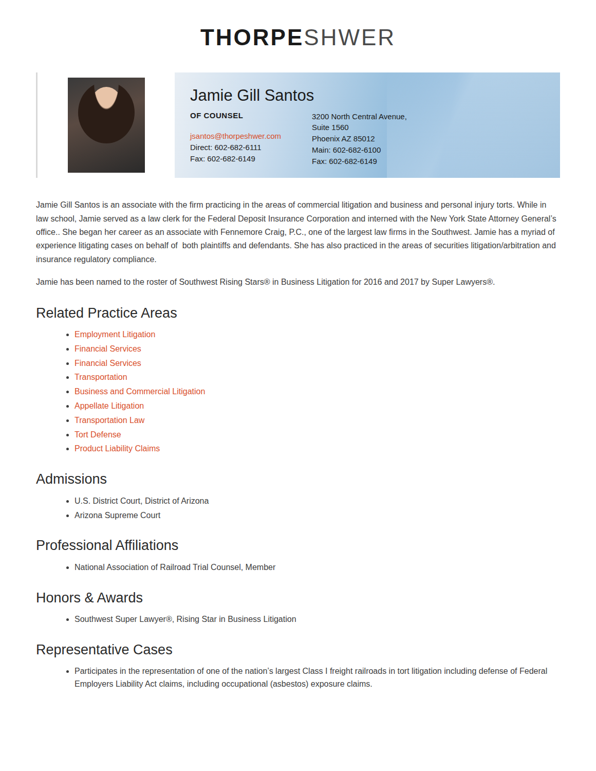THORPE SHWER
Jamie Gill Santos
OF COUNSEL
jsantos@thorpeshwer.com
Direct: 602-682-6111
Fax: 602-682-6149
3200 North Central Avenue,
Suite 1560
Phoenix AZ 85012
Main: 602-682-6100
Fax: 602-682-6149
Jamie Gill Santos is an associate with the firm practicing in the areas of commercial litigation and business and personal injury torts. While in law school, Jamie served as a law clerk for the Federal Deposit Insurance Corporation and interned with the New York State Attorney General’s office.. She began her career as an associate with Fennemore Craig, P.C., one of the largest law firms in the Southwest. Jamie has a myriad of experience litigating cases on behalf of both plaintiffs and defendants. She has also practiced in the areas of securities litigation/arbitration and insurance regulatory compliance.
Jamie has been named to the roster of Southwest Rising Stars® in Business Litigation for 2016 and 2017 by Super Lawyers®.
Related Practice Areas
Employment Litigation
Financial Services
Financial Services
Transportation
Business and Commercial Litigation
Appellate Litigation
Transportation Law
Tort Defense
Product Liability Claims
Admissions
U.S. District Court, District of Arizona
Arizona Supreme Court
Professional Affiliations
National Association of Railroad Trial Counsel, Member
Honors & Awards
Southwest Super Lawyer®, Rising Star in Business Litigation
Representative Cases
Participates in the representation of one of the nation’s largest Class I freight railroads in tort litigation including defense of Federal Employers Liability Act claims, including occupational (asbestos) exposure claims.